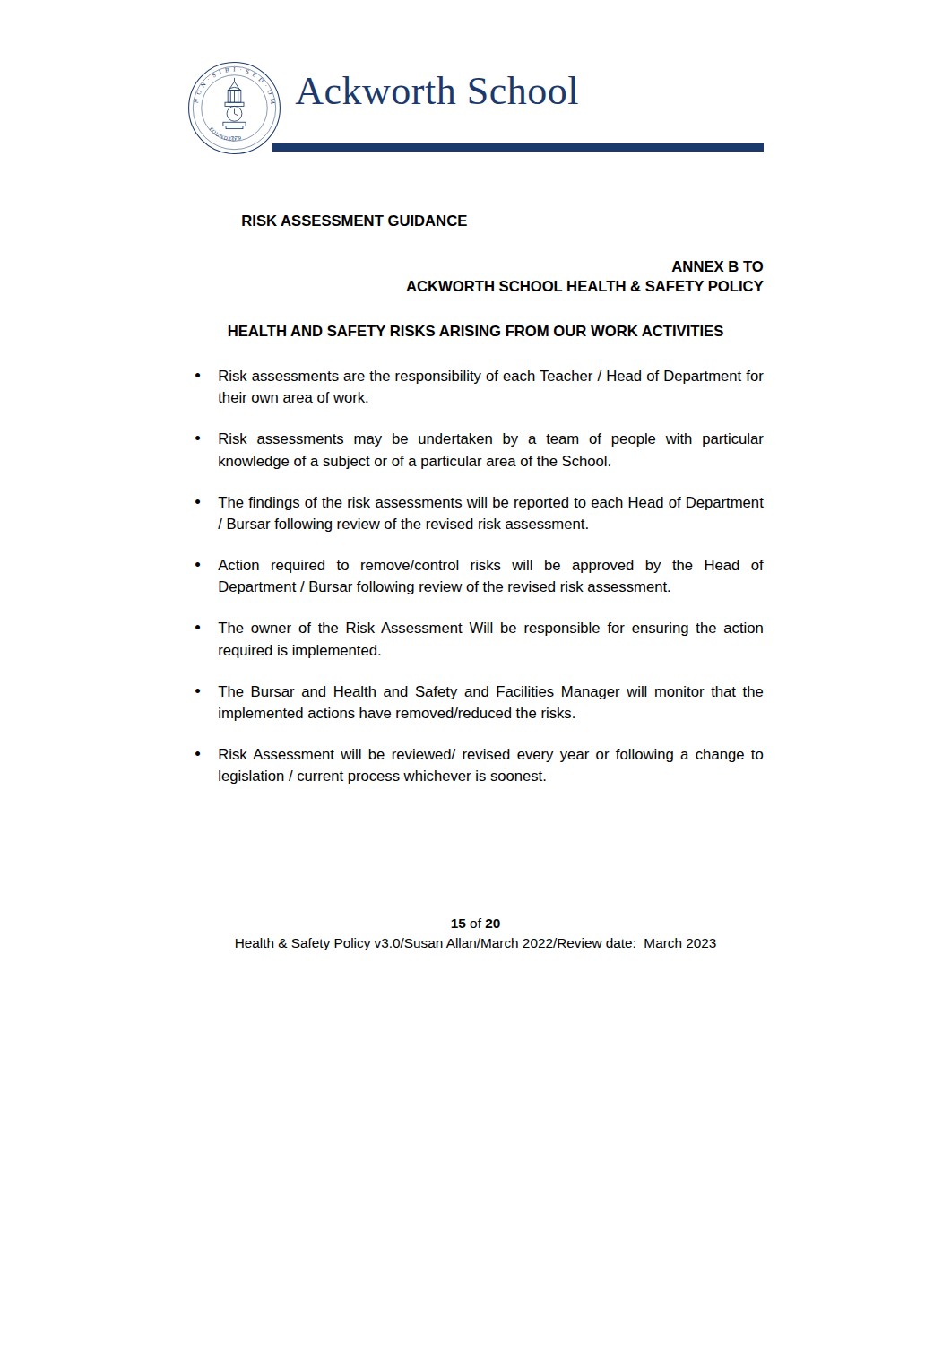N O N · S I B I · S E D · O M N I B U S FOUNDED 1779
Ackworth School
RISK ASSESSMENT GUIDANCE
ANNEX B TO
ACKWORTH SCHOOL HEALTH & SAFETY POLICY
HEALTH AND SAFETY RISKS ARISING FROM OUR WORK ACTIVITIES
Risk assessments are the responsibility of each Teacher / Head of Department for their own area of work.
Risk assessments may be undertaken by a team of people with particular knowledge of a subject or of a particular area of the School.
The findings of the risk assessments will be reported to each Head of Department / Bursar following review of the revised risk assessment.
Action required to remove/control risks will be approved by the Head of Department / Bursar following review of the revised risk assessment.
The owner of the Risk Assessment Will be responsible for ensuring the action required is implemented.
The Bursar and Health and Safety and Facilities Manager will monitor that the implemented actions have removed/reduced the risks.
Risk Assessment will be reviewed/ revised every year or following a change to legislation / current process whichever is soonest.
15 of 20
Health & Safety Policy v3.0/Susan Allan/March 2022/Review date: March 2023